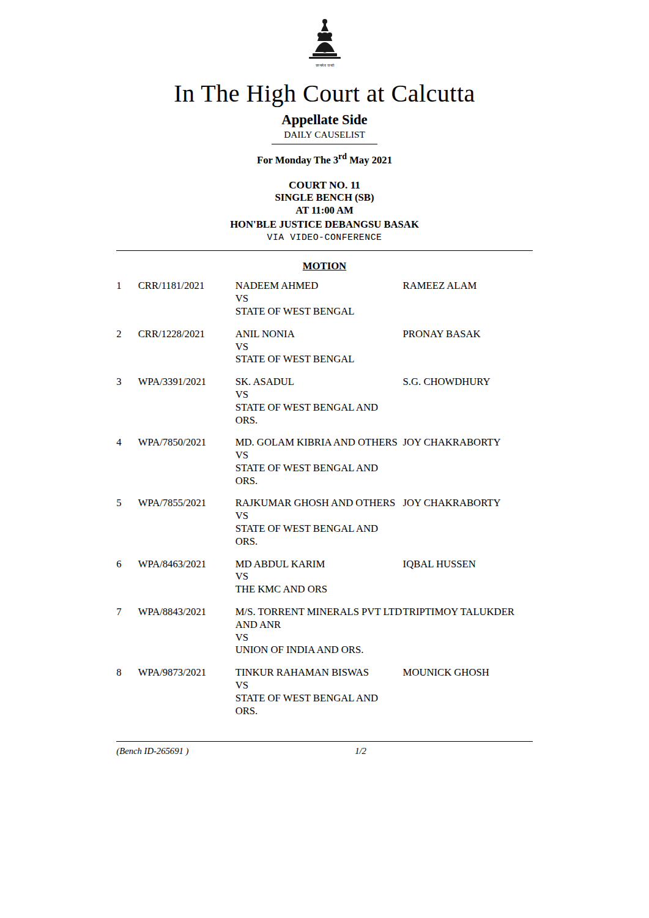सत्यमेव जयते
In The High Court at Calcutta
Appellate Side
DAILY CAUSELIST
For Monday The 3rd May 2021
COURT NO. 11
SINGLE BENCH (SB)
AT 11:00 AM
HON'BLE JUSTICE DEBANGSU BASAK
VIA VIDEO-CONFERENCE
MOTION
| 1 | CRR/1181/2021 | NADEEM AHMED VS STATE OF WEST BENGAL | RAMEEZ ALAM |
| 2 | CRR/1228/2021 | ANIL NONIA VS STATE OF WEST BENGAL | PRONAY BASAK |
| 3 | WPA/3391/2021 | SK. ASADUL VS STATE OF WEST BENGAL AND ORS. | S.G. CHOWDHURY |
| 4 | WPA/7850/2021 | MD. GOLAM KIBRIA AND OTHERS VS STATE OF WEST BENGAL AND ORS. | JOY CHAKRABORTY |
| 5 | WPA/7855/2021 | RAJKUMAR GHOSH AND OTHERS VS STATE OF WEST BENGAL AND ORS. | JOY CHAKRABORTY |
| 6 | WPA/8463/2021 | MD ABDUL KARIM VS THE KMC AND ORS | IQBAL HUSSEN |
| 7 | WPA/8843/2021 | M/S. TORRENT MINERALS PVT LTD AND ANR VS UNION OF INDIA AND ORS. | TRIPTIMOY TALUKDER |
| 8 | WPA/9873/2021 | TINKUR RAHAMAN BISWAS VS STATE OF WEST BENGAL AND ORS. | MOUNICK GHOSH |
(Bench ID-265691 )
1/2